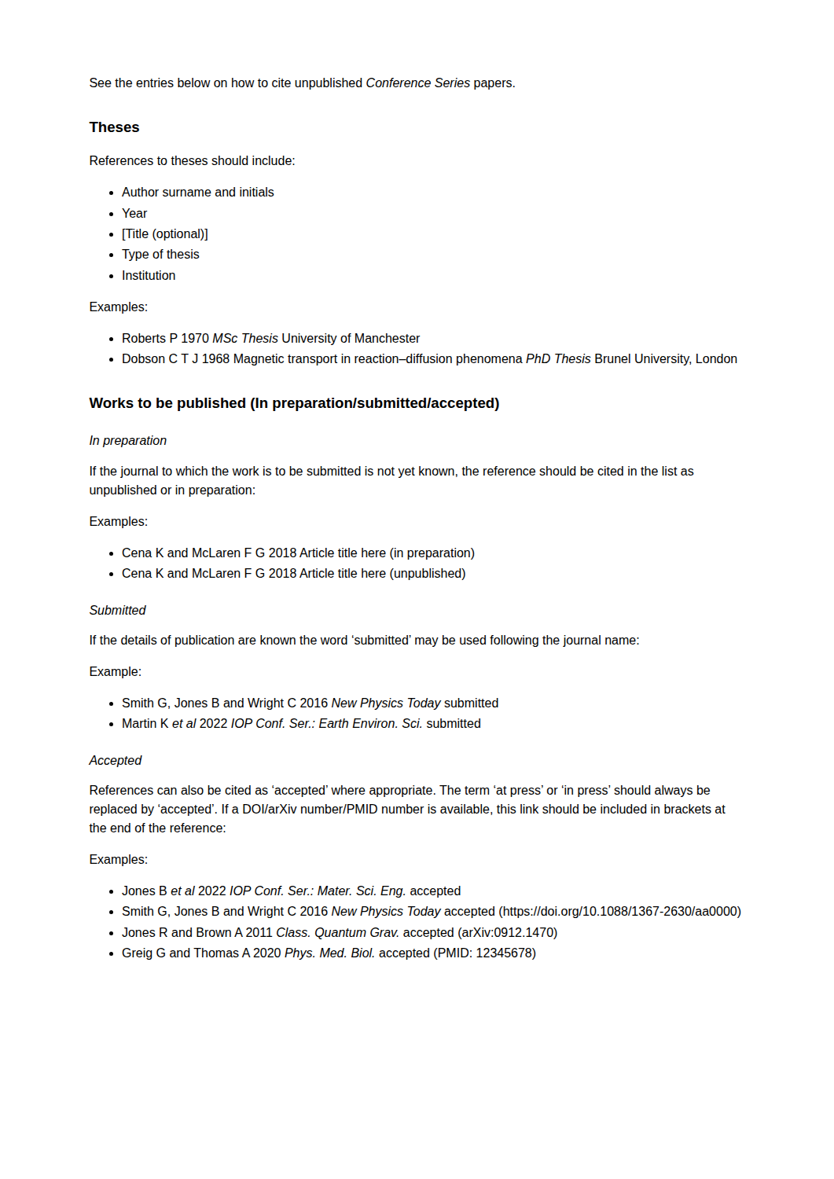See the entries below on how to cite unpublished Conference Series papers.
Theses
References to theses should include:
Author surname and initials
Year
[Title (optional)]
Type of thesis
Institution
Examples:
Roberts P 1970 MSc Thesis University of Manchester
Dobson C T J 1968 Magnetic transport in reaction–diffusion phenomena PhD Thesis Brunel University, London
Works to be published (In preparation/submitted/accepted)
In preparation
If the journal to which the work is to be submitted is not yet known, the reference should be cited in the list as unpublished or in preparation:
Examples:
Cena K and McLaren F G 2018 Article title here (in preparation)
Cena K and McLaren F G 2018 Article title here (unpublished)
Submitted
If the details of publication are known the word ‘submitted’ may be used following the journal name:
Example:
Smith G, Jones B and Wright C 2016 New Physics Today submitted
Martin K et al 2022 IOP Conf. Ser.: Earth Environ. Sci. submitted
Accepted
References can also be cited as ‘accepted’ where appropriate. The term ‘at press’ or ‘in press’ should always be replaced by ‘accepted’. If a DOI/arXiv number/PMID number is available, this link should be included in brackets at the end of the reference:
Examples:
Jones B et al 2022 IOP Conf. Ser.: Mater. Sci. Eng. accepted
Smith G, Jones B and Wright C 2016 New Physics Today accepted (https://doi.org/10.1088/1367-2630/aa0000)
Jones R and Brown A 2011 Class. Quantum Grav. accepted (arXiv:0912.1470)
Greig G and Thomas A 2020 Phys. Med. Biol. accepted (PMID: 12345678)